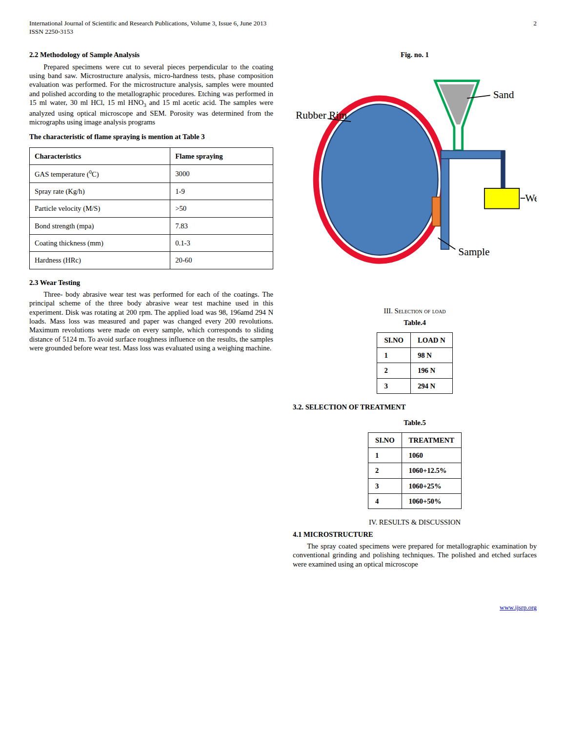International Journal of Scientific and Research Publications, Volume 3, Issue 6, June 2013
ISSN 2250-3153
2
2.2 Methodology of Sample Analysis
Prepared specimens were cut to several pieces perpendicular to the coating using band saw. Microstructure analysis, micro-hardness tests, phase composition evaluation was performed. For the microstructure analysis, samples were mounted and polished according to the metallographic procedures. Etching was performed in 15 ml water, 30 ml HCl, 15 ml HNO3 and 15 ml acetic acid. The samples were analyzed using optical microscope and SEM. Porosity was determined from the micrographs using image analysis programs
The characteristic of flame spraying is mention at Table 3
| Characteristics | Flame spraying |
| GAS temperature ( 0 C) | 3000 |
| Spray rate (Kg/h) | 1-9 |
| Particle velocity (M/S) | >50 |
| Bond strength (mpa) | 7.83 |
| Coating thickness (mm) | 0.1-3 |
| Hardness (HRc) | 20-60 |
2.3 Wear Testing
Three- body abrasive wear test was performed for each of the coatings. The principal scheme of the three body abrasive wear test machine used in this experiment. Disk was rotating at 200 rpm. The applied load was 98, 196amd 294 N loads. Mass loss was measured and paper was changed every 200 revolutions. Maximum revolutions were made on every sample, which corresponds to sliding distance of 5124 m. To avoid surface roughness influence on the results, the samples were grounded before wear test. Mass loss was evaluated using a weighing machine.
Fig. no. 1
Sand Rubber Rim Weight Sample
III. Selection of load
Table.4
| SI.NO | LOAD N |
| 1 | 98 N |
| 2 | 196 N |
| 3 | 294 N |
3.2. SELECTION OF TREATMENT
Table.5
| SI.NO | TREATMENT |
| 1 | 1060 |
| 2 | 1060+12.5% |
| 3 | 1060+25% |
| 4 | 1060+50% |
IV. RESULTS & DISCUSSION
4.1 MICROSTRUCTURE
The spray coated specimens were prepared for metallographic examination by conventional grinding and polishing techniques. The polished and etched surfaces were examined using an optical microscope
www.ijsrp.org